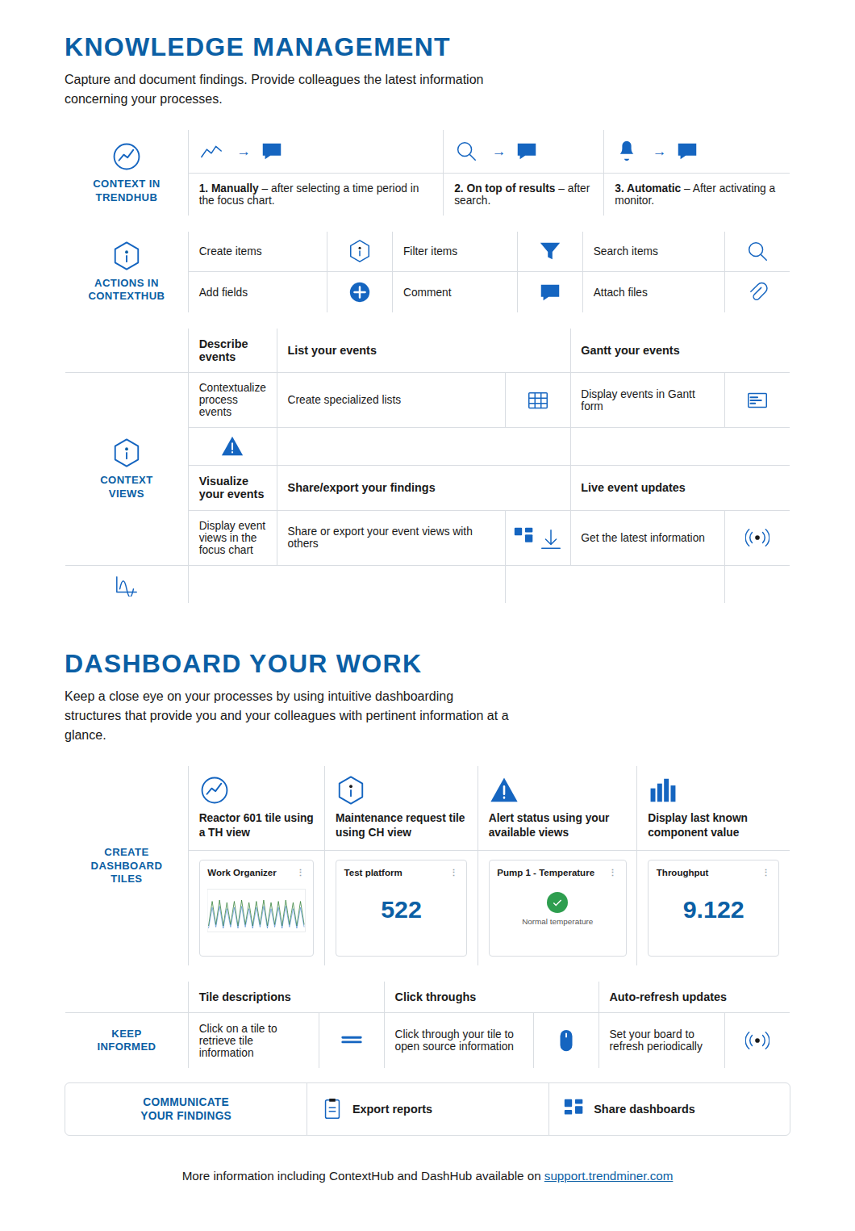KNOWLEDGE MANAGEMENT
Capture and document findings. Provide colleagues the latest information concerning your processes.
| CONTEXT IN TRENDHUB | → | → | → |
| 1. Manually – after selecting a time period in the focus chart. | 2. On top of results – after search. | 3. Automatic – After activating a monitor. |
| ACTIONS IN CONTEXTHUB | Create items | | Filter items | | Search items | |
| Add fields | | Comment | | Attach files | |
| | Describe events | List your events | Gantt your events |
| --- | --- | --- | --- |
| CONTEXT VIEWS | Contextualize process events | Create specialized lists | | Display events in Gantt form | |
| Visualize your events | Share/export your findings | Live event updates |
| Display event views in the focus chart | Share or export your event views with others | | Get the latest information | |
DASHBOARD YOUR WORK
Keep a close eye on your processes by using intuitive dashboarding structures that provide you and your colleagues with pertinent information at a glance.
| CREATE DASHBOARD TILES | Reactor 601 tile using a TH view | Maintenance request tile using CH view | Alert status using your available views | Display last known component value |
| Work Organizer ⋮ | Test platform ⋮ 522 | Pump 1 - Temperature ⋮ Normal temperature | Throughput ⋮ 9.122 |
| | Tile descriptions | Click throughs | Auto-refresh updates |
| --- | --- | --- | --- |
| KEEP INFORMED | Click on a tile to retrieve tile information | | Click through your tile to open source information | | Set your board to refresh periodically | |
COMMUNICATE
YOUR FINDINGS
Export reports
Share dashboards
More information including ContextHub and DashHub available on support.trendminer.com